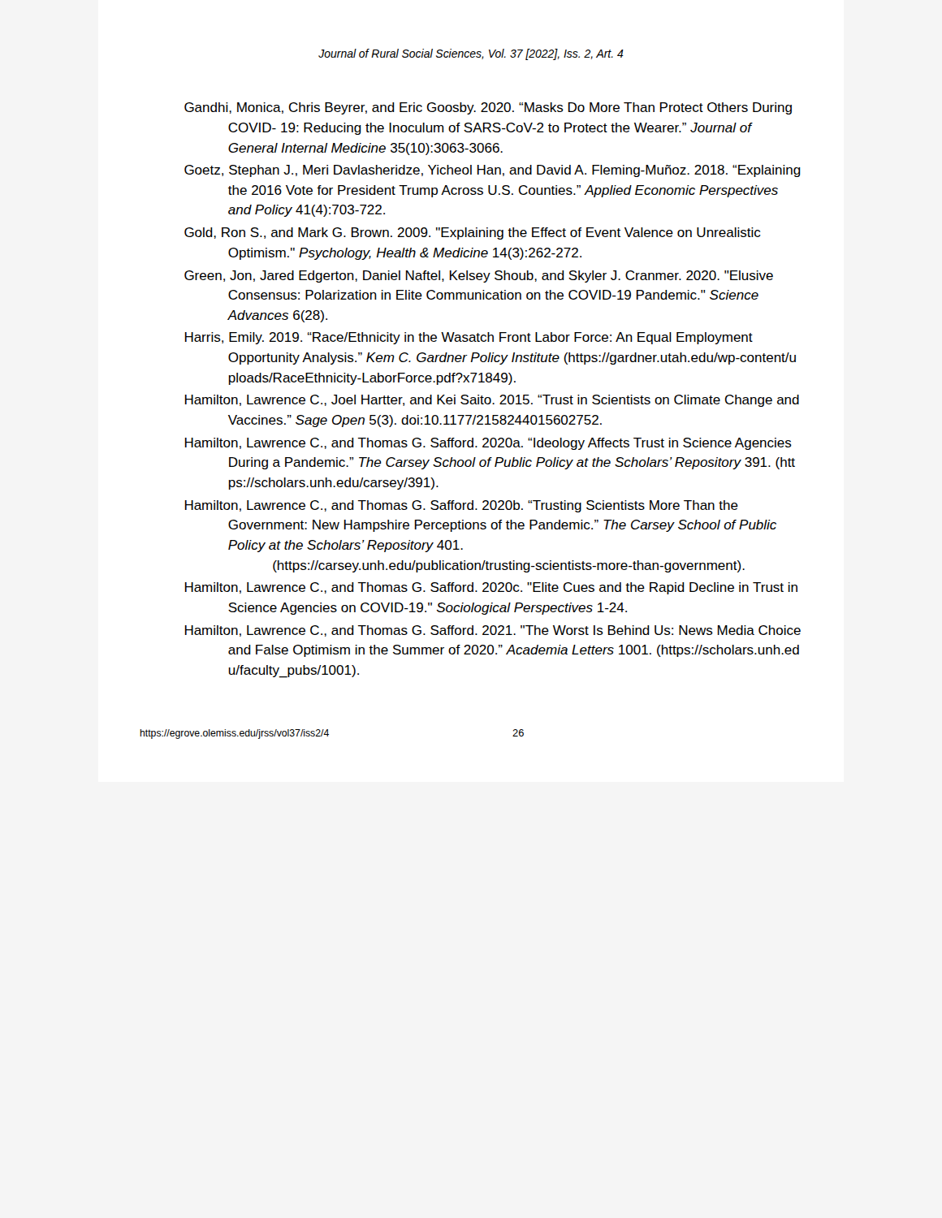Journal of Rural Social Sciences, Vol. 37 [2022], Iss. 2, Art. 4
Gandhi, Monica, Chris Beyrer, and Eric Goosby. 2020. “Masks Do More Than Protect Others During COVID- 19: Reducing the Inoculum of SARS-CoV-2 to Protect the Wearer.” Journal of General Internal Medicine 35(10):3063-3066.
Goetz, Stephan J., Meri Davlasheridze, Yicheol Han, and David A. Fleming-Muñoz. 2018. “Explaining the 2016 Vote for President Trump Across U.S. Counties.” Applied Economic Perspectives and Policy 41(4):703-722.
Gold, Ron S., and Mark G. Brown. 2009. "Explaining the Effect of Event Valence on Unrealistic Optimism." Psychology, Health & Medicine 14(3):262-272.
Green, Jon, Jared Edgerton, Daniel Naftel, Kelsey Shoub, and Skyler J. Cranmer. 2020. "Elusive Consensus: Polarization in Elite Communication on the COVID-19 Pandemic." Science Advances 6(28).
Harris, Emily. 2019. “Race/Ethnicity in the Wasatch Front Labor Force: An Equal Employment Opportunity Analysis.” Kem C. Gardner Policy Institute (https://gardner.utah.edu/wp-content/uploads/RaceEthnicity-LaborForce.pdf?x71849).
Hamilton, Lawrence C., Joel Hartter, and Kei Saito. 2015. “Trust in Scientists on Climate Change and Vaccines.” Sage Open 5(3). doi:10.1177/2158244015602752.
Hamilton, Lawrence C., and Thomas G. Safford. 2020a. “Ideology Affects Trust in Science Agencies During a Pandemic.” The Carsey School of Public Policy at the Scholars’ Repository 391. (https://scholars.unh.edu/carsey/391).
Hamilton, Lawrence C., and Thomas G. Safford. 2020b. “Trusting Scientists More Than the Government: New Hampshire Perceptions of the Pandemic.” The Carsey School of Public Policy at the Scholars’ Repository 401. (https://carsey.unh.edu/publication/trusting-scientists-more-than-government).
Hamilton, Lawrence C., and Thomas G. Safford. 2020c. "Elite Cues and the Rapid Decline in Trust in Science Agencies on COVID-19." Sociological Perspectives 1-24.
Hamilton, Lawrence C., and Thomas G. Safford. 2021. "The Worst Is Behind Us: News Media Choice and False Optimism in the Summer of 2020.” Academia Letters 1001. (https://scholars.unh.edu/faculty_pubs/1001).
https://egrove.olemiss.edu/jrss/vol37/iss2/4 26